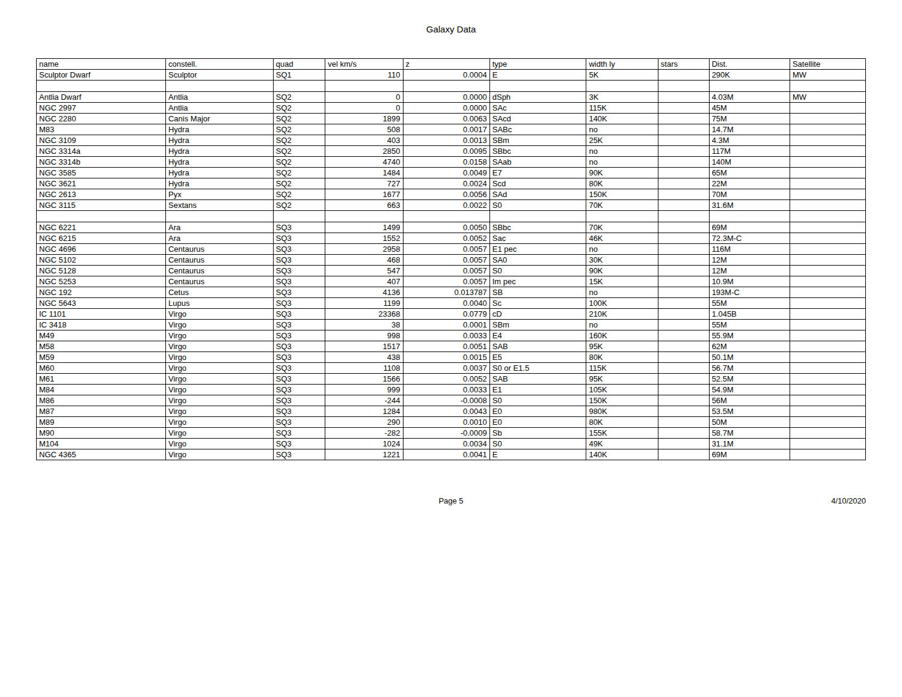Galaxy Data
| name | constell. | quad | vel km/s | z | type | width ly | stars | Dist. | Satellite |
| --- | --- | --- | --- | --- | --- | --- | --- | --- | --- |
| Sculptor Dwarf | Sculptor | SQ1 | 110 | 0.0004 | E | 5K | | 290K | MW |
| Antlia Dwarf | Antlia | SQ2 | 0 | 0.0000 | dSph | 3K | | 4.03M | MW |
| NGC 2997 | Antlia | SQ2 | 0 | 0.0000 | SAc | 115K | | 45M | |
| NGC 2280 | Canis Major | SQ2 | 1899 | 0.0063 | SAcd | 140K | | 75M | |
| M83 | Hydra | SQ2 | 508 | 0.0017 | SABc | no | | 14.7M | |
| NGC 3109 | Hydra | SQ2 | 403 | 0.0013 | SBm | 25K | | 4.3M | |
| NGC 3314a | Hydra | SQ2 | 2850 | 0.0095 | SBbc | no | | 117M | |
| NGC 3314b | Hydra | SQ2 | 4740 | 0.0158 | SAab | no | | 140M | |
| NGC 3585 | Hydra | SQ2 | 1484 | 0.0049 | E7 | 90K | | 65M | |
| NGC 3621 | Hydra | SQ2 | 727 | 0.0024 | Scd | 80K | | 22M | |
| NGC 2613 | Pyx | SQ2 | 1677 | 0.0056 | SAd | 150K | | 70M | |
| NGC 3115 | Sextans | SQ2 | 663 | 0.0022 | S0 | 70K | | 31.6M | |
| NGC 6221 | Ara | SQ3 | 1499 | 0.0050 | SBbc | 70K | | 69M | |
| NGC 6215 | Ara | SQ3 | 1552 | 0.0052 | Sac | 46K | | 72.3M-C | |
| NGC 4696 | Centaurus | SQ3 | 2958 | 0.0057 | E1 pec | no | | 116M | |
| NGC 5102 | Centaurus | SQ3 | 468 | 0.0057 | SA0 | 30K | | 12M | |
| NGC 5128 | Centaurus | SQ3 | 547 | 0.0057 | S0 | 90K | | 12M | |
| NGC 5253 | Centaurus | SQ3 | 407 | 0.0057 | Im pec | 15K | | 10.9M | |
| NGC 192 | Cetus | SQ3 | 4136 | 0.013787 | SB | no | | 193M-C | |
| NGC 5643 | Lupus | SQ3 | 1199 | 0.0040 | Sc | 100K | | 55M | |
| IC 1101 | Virgo | SQ3 | 23368 | 0.0779 | cD | 210K | | 1.045B | |
| IC 3418 | Virgo | SQ3 | 38 | 0.0001 | SBm | no | | 55M | |
| M49 | Virgo | SQ3 | 998 | 0.0033 | E4 | 160K | | 55.9M | |
| M58 | Virgo | SQ3 | 1517 | 0.0051 | SAB | 95K | | 62M | |
| M59 | Virgo | SQ3 | 438 | 0.0015 | E5 | 80K | | 50.1M | |
| M60 | Virgo | SQ3 | 1108 | 0.0037 | S0 or E1.5 | 115K | | 56.7M | |
| M61 | Virgo | SQ3 | 1566 | 0.0052 | SAB | 95K | | 52.5M | |
| M84 | Virgo | SQ3 | 999 | 0.0033 | E1 | 105K | | 54.9M | |
| M86 | Virgo | SQ3 | -244 | -0.0008 | S0 | 150K | | 56M | |
| M87 | Virgo | SQ3 | 1284 | 0.0043 | E0 | 980K | | 53.5M | |
| M89 | Virgo | SQ3 | 290 | 0.0010 | E0 | 80K | | 50M | |
| M90 | Virgo | SQ3 | -282 | -0.0009 | Sb | 155K | | 58.7M | |
| M104 | Virgo | SQ3 | 1024 | 0.0034 | S0 | 49K | | 31.1M | |
| NGC 4365 | Virgo | SQ3 | 1221 | 0.0041 | E | 140K | | 69M | |
Page 5
4/10/2020